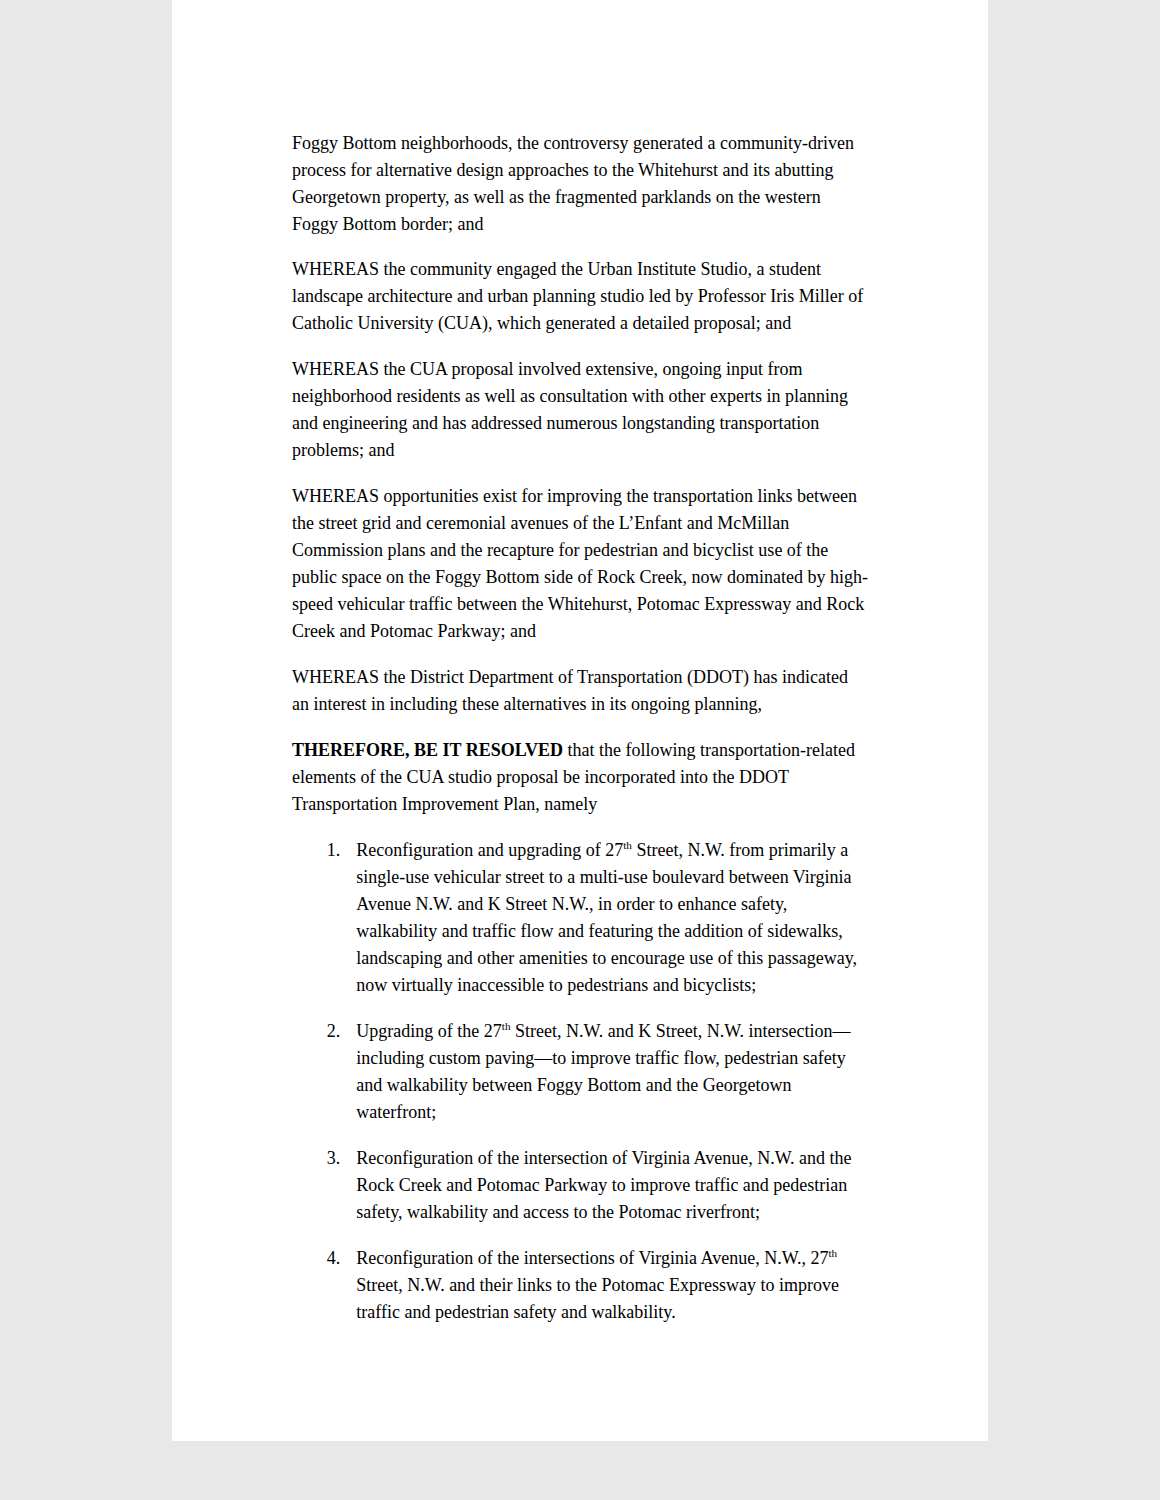Foggy Bottom neighborhoods, the controversy generated a community-driven process for alternative design approaches to the Whitehurst and its abutting Georgetown property, as well as the fragmented parklands on the western Foggy Bottom border; and
WHEREAS the community engaged the Urban Institute Studio, a student landscape architecture and urban planning studio led by Professor Iris Miller of Catholic University (CUA), which generated a detailed proposal; and
WHEREAS the CUA proposal involved extensive, ongoing input from neighborhood residents as well as consultation with other experts in planning and engineering and has addressed numerous longstanding transportation problems; and
WHEREAS opportunities exist for improving the transportation links between the street grid and ceremonial avenues of the L’Enfant and McMillan Commission plans and the recapture for pedestrian and bicyclist use of the public space on the Foggy Bottom side of Rock Creek, now dominated by high-speed vehicular traffic between the Whitehurst, Potomac Expressway and Rock Creek and Potomac Parkway; and
WHEREAS the District Department of Transportation (DDOT) has indicated an interest in including these alternatives in its ongoing planning,
THEREFORE, BE IT RESOLVED that the following transportation-related elements of the CUA studio proposal be incorporated into the DDOT Transportation Improvement Plan, namely
Reconfiguration and upgrading of 27th Street, N.W. from primarily a single-use vehicular street to a multi-use boulevard between Virginia Avenue N.W. and K Street N.W., in order to enhance safety, walkability and traffic flow and featuring the addition of sidewalks, landscaping and other amenities to encourage use of this passageway, now virtually inaccessible to pedestrians and bicyclists;
Upgrading of the 27th Street, N.W. and K Street, N.W. intersection—including custom paving—to improve traffic flow, pedestrian safety and walkability between Foggy Bottom and the Georgetown waterfront;
Reconfiguration of the intersection of Virginia Avenue, N.W. and the Rock Creek and Potomac Parkway to improve traffic and pedestrian safety, walkability and access to the Potomac riverfront;
Reconfiguration of the intersections of Virginia Avenue, N.W., 27th Street, N.W. and their links to the Potomac Expressway to improve traffic and pedestrian safety and walkability.